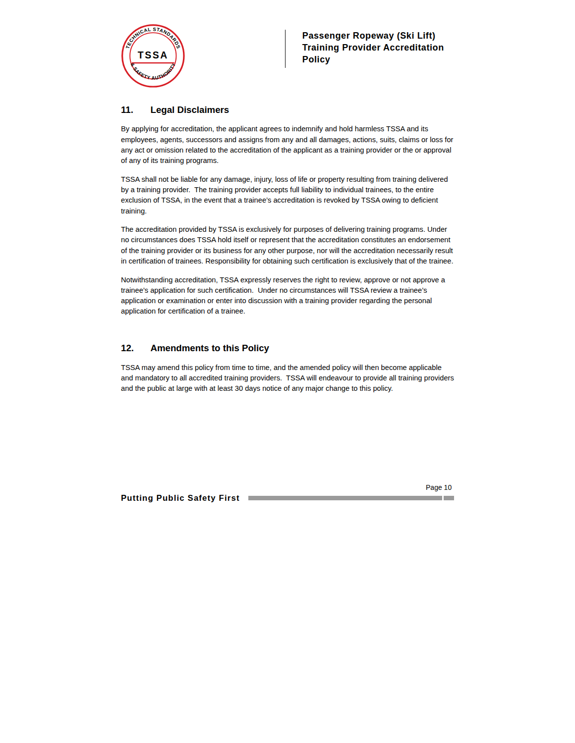TSSA logo TECHNICAL STANDARDS & SAFETY AUTHORITY TSSA
Passenger Ropeway (Ski Lift)
Training Provider Accreditation
Policy
11. Legal Disclaimers
By applying for accreditation, the applicant agrees to indemnify and hold harmless TSSA and its employees, agents, successors and assigns from any and all damages, actions, suits, claims or loss for any act or omission related to the accreditation of the applicant as a training provider or the or approval of any of its training programs.
TSSA shall not be liable for any damage, injury, loss of life or property resulting from training delivered by a training provider. The training provider accepts full liability to individual trainees, to the entire exclusion of TSSA, in the event that a trainee’s accreditation is revoked by TSSA owing to deficient training.
The accreditation provided by TSSA is exclusively for purposes of delivering training programs. Under no circumstances does TSSA hold itself or represent that the accreditation constitutes an endorsement of the training provider or its business for any other purpose, nor will the accreditation necessarily result in certification of trainees. Responsibility for obtaining such certification is exclusively that of the trainee.
Notwithstanding accreditation, TSSA expressly reserves the right to review, approve or not approve a trainee’s application for such certification. Under no circumstances will TSSA review a trainee’s application or examination or enter into discussion with a training provider regarding the personal application for certification of a trainee.
12. Amendments to this Policy
TSSA may amend this policy from time to time, and the amended policy will then become applicable and mandatory to all accredited training providers. TSSA will endeavour to provide all training providers and the public at large with at least 30 days notice of any major change to this policy.
Page 10
Putting Public Safety First